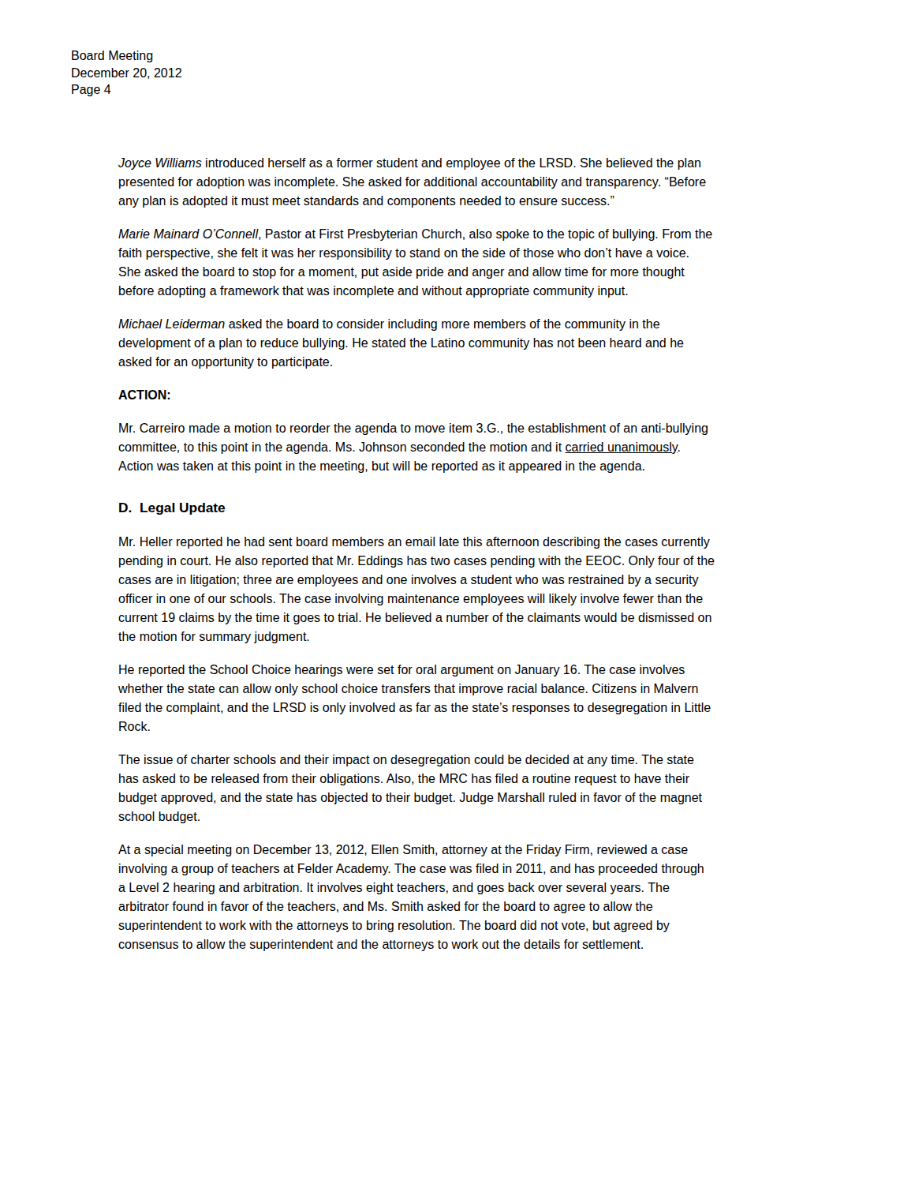Board Meeting
December 20, 2012
Page 4
Joyce Williams introduced herself as a former student and employee of the LRSD. She believed the plan presented for adoption was incomplete. She asked for additional accountability and transparency. “Before any plan is adopted it must meet standards and components needed to ensure success.”
Marie Mainard O’Connell, Pastor at First Presbyterian Church, also spoke to the topic of bullying. From the faith perspective, she felt it was her responsibility to stand on the side of those who don’t have a voice. She asked the board to stop for a moment, put aside pride and anger and allow time for more thought before adopting a framework that was incomplete and without appropriate community input.
Michael Leiderman asked the board to consider including more members of the community in the development of a plan to reduce bullying. He stated the Latino community has not been heard and he asked for an opportunity to participate.
ACTION:
Mr. Carreiro made a motion to reorder the agenda to move item 3.G., the establishment of an anti-bullying committee, to this point in the agenda. Ms. Johnson seconded the motion and it carried unanimously. Action was taken at this point in the meeting, but will be reported as it appeared in the agenda.
D. Legal Update
Mr. Heller reported he had sent board members an email late this afternoon describing the cases currently pending in court. He also reported that Mr. Eddings has two cases pending with the EEOC. Only four of the cases are in litigation; three are employees and one involves a student who was restrained by a security officer in one of our schools. The case involving maintenance employees will likely involve fewer than the current 19 claims by the time it goes to trial. He believed a number of the claimants would be dismissed on the motion for summary judgment.
He reported the School Choice hearings were set for oral argument on January 16. The case involves whether the state can allow only school choice transfers that improve racial balance. Citizens in Malvern filed the complaint, and the LRSD is only involved as far as the state’s responses to desegregation in Little Rock.
The issue of charter schools and their impact on desegregation could be decided at any time. The state has asked to be released from their obligations. Also, the MRC has filed a routine request to have their budget approved, and the state has objected to their budget. Judge Marshall ruled in favor of the magnet school budget.
At a special meeting on December 13, 2012, Ellen Smith, attorney at the Friday Firm, reviewed a case involving a group of teachers at Felder Academy. The case was filed in 2011, and has proceeded through a Level 2 hearing and arbitration. It involves eight teachers, and goes back over several years. The arbitrator found in favor of the teachers, and Ms. Smith asked for the board to agree to allow the superintendent to work with the attorneys to bring resolution. The board did not vote, but agreed by consensus to allow the superintendent and the attorneys to work out the details for settlement.